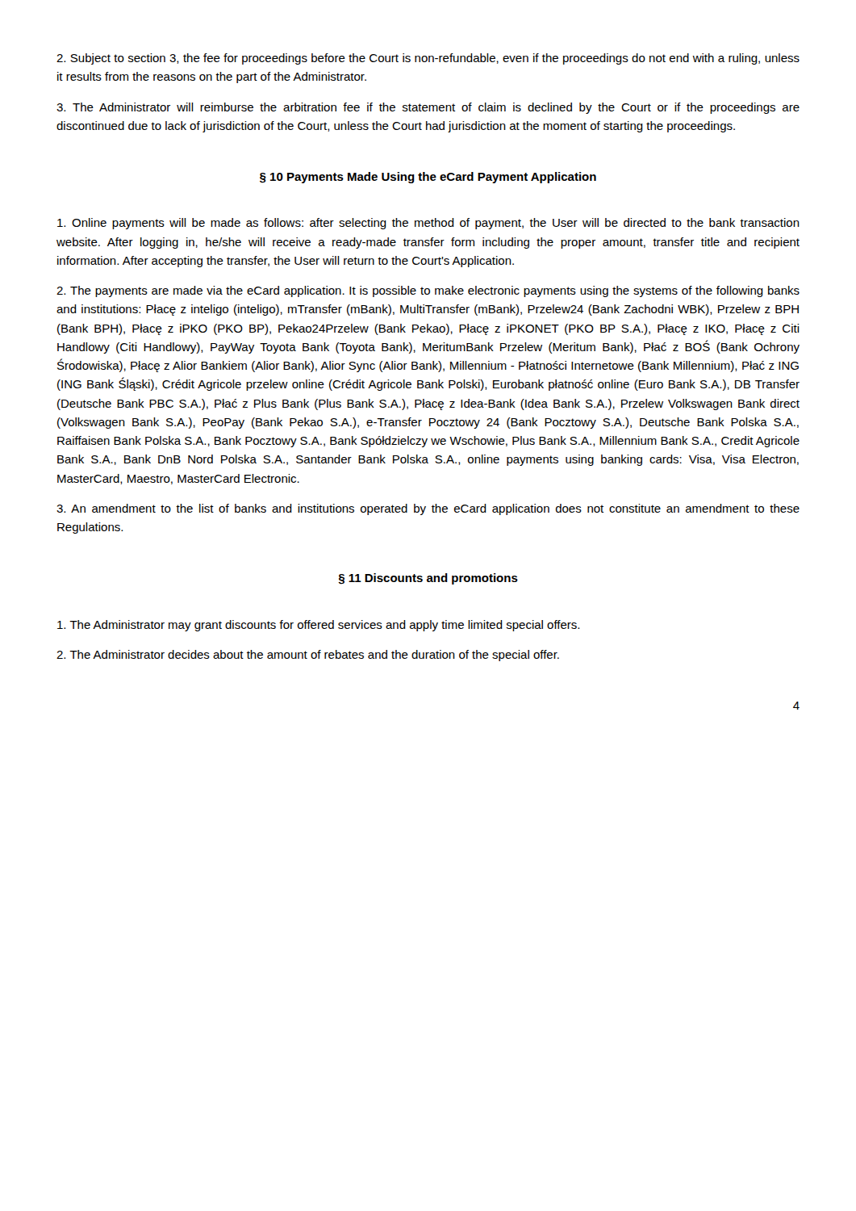2. Subject to section 3, the fee for proceedings before the Court is non-refundable, even if the proceedings do not end with a ruling, unless it results from the reasons on the part of the Administrator.
3. The Administrator will reimburse the arbitration fee if the statement of claim is declined by the Court or if the proceedings are discontinued due to lack of jurisdiction of the Court, unless the Court had jurisdiction at the moment of starting the proceedings.
§ 10 Payments Made Using the eCard Payment Application
1. Online payments will be made as follows: after selecting the method of payment, the User will be directed to the bank transaction website. After logging in, he/she will receive a ready-made transfer form including the proper amount, transfer title and recipient information. After accepting the transfer, the User will return to the Court's Application.
2. The payments are made via the eCard application. It is possible to make electronic payments using the systems of the following banks and institutions: Płacę z inteligo (inteligo), mTransfer (mBank), MultiTransfer (mBank), Przelew24 (Bank Zachodni WBK), Przelew z BPH (Bank BPH), Płacę z iPKO (PKO BP), Pekao24Przelew (Bank Pekao), Płacę z iPKONET (PKO BP S.A.), Płacę z IKO, Płacę z Citi Handlowy (Citi Handlowy), PayWay Toyota Bank (Toyota Bank), MeritumBank Przelew (Meritum Bank), Płać z BOŚ (Bank Ochrony Środowiska), Płacę z Alior Bankiem (Alior Bank), Alior Sync (Alior Bank), Millennium - Płatności Internetowe (Bank Millennium), Płać z ING (ING Bank Śląski), Crédit Agricole przelew online (Crédit Agricole Bank Polski), Eurobank płatność online (Euro Bank S.A.), DB Transfer (Deutsche Bank PBC S.A.), Płać z Plus Bank (Plus Bank S.A.), Płacę z Idea-Bank (Idea Bank S.A.), Przelew Volkswagen Bank direct (Volkswagen Bank S.A.), PeoPay (Bank Pekao S.A.), e-Transfer Pocztowy 24 (Bank Pocztowy S.A.), Deutsche Bank Polska S.A., Raiffaisen Bank Polska S.A., Bank Pocztowy S.A., Bank Spółdzielczy we Wschowie, Plus Bank S.A., Millennium Bank S.A., Credit Agricole Bank S.A., Bank DnB Nord Polska S.A., Santander Bank Polska S.A., online payments using banking cards: Visa, Visa Electron, MasterCard, Maestro, MasterCard Electronic.
3. An amendment to the list of banks and institutions operated by the eCard application does not constitute an amendment to these Regulations.
§ 11 Discounts and promotions
1. The Administrator may grant discounts for offered services and apply time limited special offers.
2. The Administrator decides about the amount of rebates and the duration of the special offer.
4